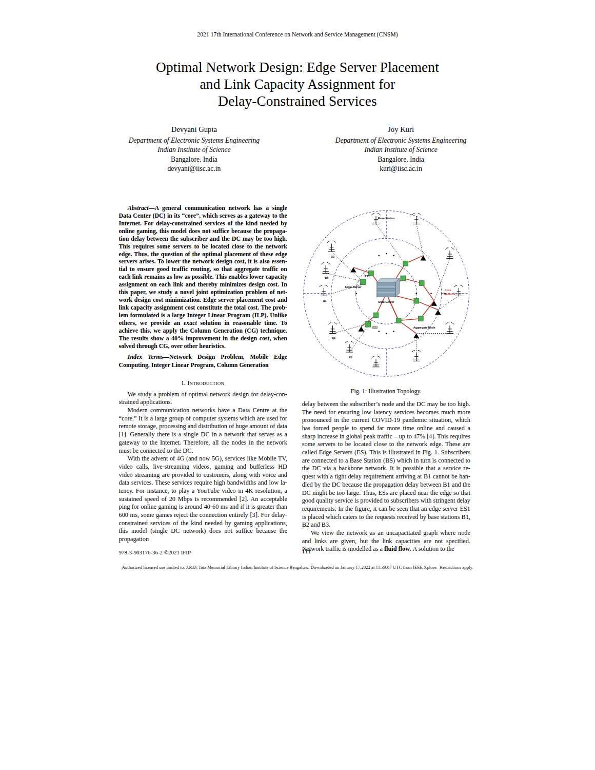2021 17th International Conference on Network and Service Management (CNSM)
Optimal Network Design: Edge Server Placement
and Link Capacity Assignment for
Delay-Constrained Services
Devyani Gupta
Department of Electronic Systems Engineering
Indian Institute of Science
Bangalore, India
devyani@iisc.ac.in
Joy Kuri
Department of Electronic Systems Engineering
Indian Institute of Science
Bangalore, India
kuri@iisc.ac.in
Abstract—A general communication network has a single Data Center (DC) in its “core”, which serves as a gateway to the Internet. For delay-constrained services of the kind needed by online gaming, this model does not suffice because the propagation delay between the subscriber and the DC may be too high. This requires some servers to be located close to the network edge. Thus, the question of the optimal placement of these edge servers arises. To lower the network design cost, it is also essential to ensure good traffic routing, so that aggregate traffic on each link remains as low as possible. This enables lower capacity assignment on each link and thereby minimizes design cost. In this paper, we study a novel joint optimization problem of network design cost minimization. Edge server placement cost and link capacity assignment cost constitute the total cost. The problem formulated is a large Integer Linear Program (ILP). Unlike others, we provide an exact solution in reasonable time. To achieve this, we apply the Column Generation (CG) technique. The results show a 40% improvement in the design cost, when solved through CG, over other heuristics.
Index Terms—Network Design Problem, Mobile Edge Computing, Integer Linear Program, Column Generation
I. Introduction
We study a problem of optimal network design for delay-constrained applications.
Modern communication networks have a Data Centre at the “core.” It is a large group of computer systems which are used for remote storage, processing and distribution of huge amount of data [1]. Generally there is a single DC in a network that serves as a gateway to the Internet. Therefore, all the nodes in the network must be connected to the DC.
With the advent of 4G (and now 5G), services like Mobile TV, video calls, live-streaming videos, gaming and bufferless HD video streaming are provided to customers, along with voice and data services. These services require high bandwidths and low latency. For instance, to play a YouTube video in 4K resolution, a sustained speed of 20 Mbps is recommended [2]. An acceptable ping for online gaming is around 40-60 ms and if it is greater than 600 ms, some games reject the connection entirely [3]. For delay-constrained services of the kind needed by gaming applications, this model (single DC network) does not suffice because the propagation
Base Station B3 B2 B1 B4 B5 ES1 ES2 Edge Server Data Center Core Network Aggregate Node
Fig. 1: Illustration Topology.
delay between the subscriber’s node and the DC may be too high. The need for ensuring low latency services becomes much more pronounced in the current COVID-19 pandemic situation, which has forced people to spend far more time online and caused a sharp increase in global peak traffic – up to 47% [4]. This requires some servers to be located close to the network edge. These are called Edge Servers (ES). This is illustrated in Fig. 1. Subscribers are connected to a Base Station (BS) which in turn is connected to the DC via a backbone network. It is possible that a service request with a tight delay requirement arriving at B1 cannot be handled by the DC because the propagation delay between B1 and the DC might be too large. Thus, ESs are placed near the edge so that good quality service is provided to subscribers with stringent delay requirements. In the figure, it can be seen that an edge server ES1 is placed which caters to the requests received by base stations B1, B2 and B3.
We view the network as an uncapacitated graph where node and links are given, but the link capacities are not specified. Network traffic is modelled as a fluid flow. A solution to the
978-3-903176-36-2 ©2021 IFIP
111
Authorized licensed use limited to: J.R.D. Tata Memorial Library Indian Institute of Science Bengaluru. Downloaded on January 17,2022 at 11:39:07 UTC from IEEE Xplore. Restrictions apply.